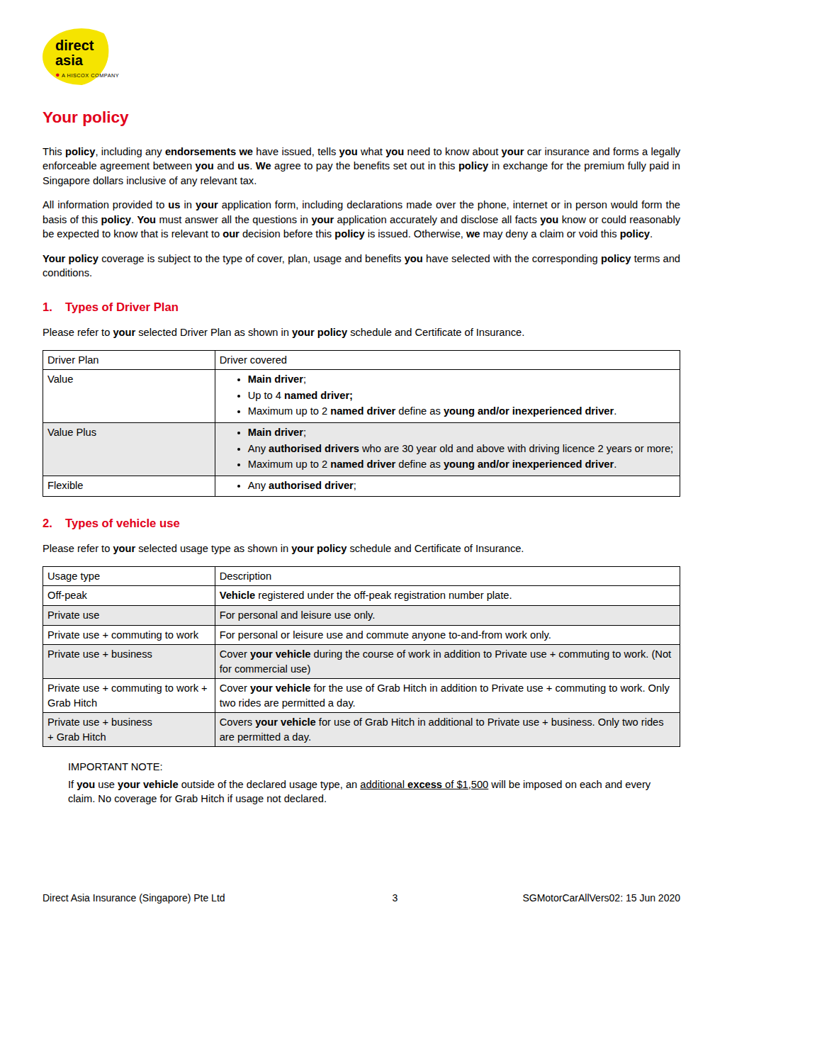direct
asia
● A HISCOX COMPANY
Your policy
This policy, including any endorsements we have issued, tells you what you need to know about your car insurance and forms a legally enforceable agreement between you and us. We agree to pay the benefits set out in this policy in exchange for the premium fully paid in Singapore dollars inclusive of any relevant tax.
All information provided to us in your application form, including declarations made over the phone, internet or in person would form the basis of this policy. You must answer all the questions in your application accurately and disclose all facts you know or could reasonably be expected to know that is relevant to our decision before this policy is issued. Otherwise, we may deny a claim or void this policy.
Your policy coverage is subject to the type of cover, plan, usage and benefits you have selected with the corresponding policy terms and conditions.
1. Types of Driver Plan
Please refer to your selected Driver Plan as shown in your policy schedule and Certificate of Insurance.
| Driver Plan | Driver covered |
| --- | --- |
| Value | Main driver ; Up to 4 named driver; Maximum up to 2 named driver define as young and/or inexperienced driver . |
| Value Plus | Main driver ; Any authorised drivers who are 30 year old and above with driving licence 2 years or more; Maximum up to 2 named driver define as young and/or inexperienced driver . |
| Flexible | Any authorised driver ; |
2. Types of vehicle use
Please refer to your selected usage type as shown in your policy schedule and Certificate of Insurance.
| Usage type | Description |
| --- | --- |
| Off-peak | Vehicle registered under the off-peak registration number plate. |
| Private use | For personal and leisure use only. |
| Private use + commuting to work | For personal or leisure use and commute anyone to-and-from work only. |
| Private use + business | Cover your vehicle during the course of work in addition to Private use + commuting to work. (Not for commercial use) |
| Private use + commuting to work + Grab Hitch | Cover your vehicle for the use of Grab Hitch in addition to Private use + commuting to work. Only two rides are permitted a day. |
| Private use + business + Grab Hitch | Covers your vehicle for use of Grab Hitch in additional to Private use + business. Only two rides are permitted a day. |
IMPORTANT NOTE:
If you use your vehicle outside of the declared usage type, an additional excess of $1,500 will be imposed on each and every claim. No coverage for Grab Hitch if usage not declared.
Direct Asia Insurance (Singapore) Pte Ltd
3
SGMotorCarAllVers02: 15 Jun 2020